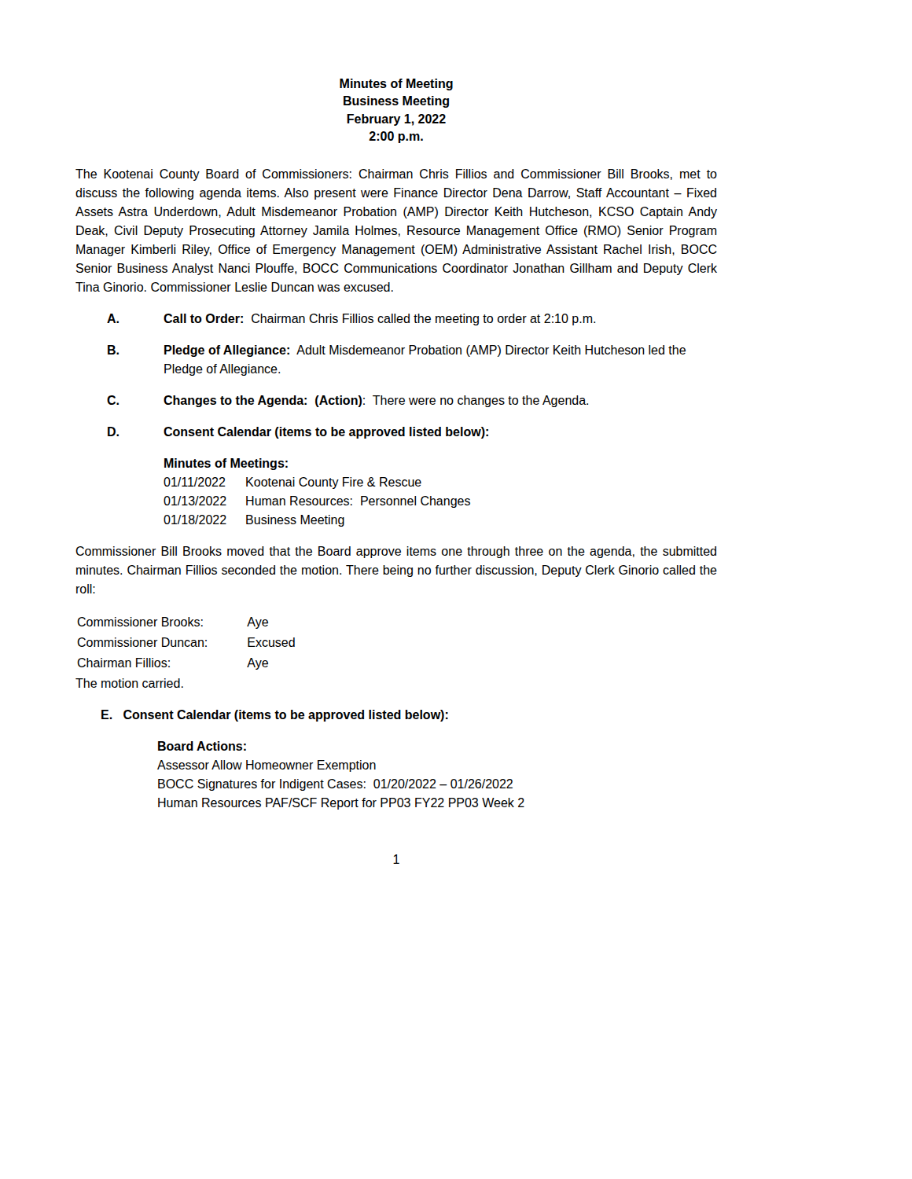Minutes of Meeting
Business Meeting
February 1, 2022
2:00 p.m.
The Kootenai County Board of Commissioners: Chairman Chris Fillios and Commissioner Bill Brooks, met to discuss the following agenda items. Also present were Finance Director Dena Darrow, Staff Accountant – Fixed Assets Astra Underdown, Adult Misdemeanor Probation (AMP) Director Keith Hutcheson, KCSO Captain Andy Deak, Civil Deputy Prosecuting Attorney Jamila Holmes, Resource Management Office (RMO) Senior Program Manager Kimberli Riley, Office of Emergency Management (OEM) Administrative Assistant Rachel Irish, BOCC Senior Business Analyst Nanci Plouffe, BOCC Communications Coordinator Jonathan Gillham and Deputy Clerk Tina Ginorio. Commissioner Leslie Duncan was excused.
A. Call to Order: Chairman Chris Fillios called the meeting to order at 2:10 p.m.
B. Pledge of Allegiance: Adult Misdemeanor Probation (AMP) Director Keith Hutcheson led the Pledge of Allegiance.
C. Changes to the Agenda: (Action): There were no changes to the Agenda.
D. Consent Calendar (items to be approved listed below):
Minutes of Meetings:
| 01/11/2022 | Kootenai County Fire & Rescue |
| 01/13/2022 | Human Resources: Personnel Changes |
| 01/18/2022 | Business Meeting |
Commissioner Bill Brooks moved that the Board approve items one through three on the agenda, the submitted minutes. Chairman Fillios seconded the motion. There being no further discussion, Deputy Clerk Ginorio called the roll:
| Commissioner Brooks: | Aye |
| Commissioner Duncan: | Excused |
| Chairman Fillios: | Aye |
The motion carried.
E. Consent Calendar (items to be approved listed below):
Board Actions:
Assessor Allow Homeowner Exemption
BOCC Signatures for Indigent Cases: 01/20/2022 – 01/26/2022
Human Resources PAF/SCF Report for PP03 FY22 PP03 Week 2
1